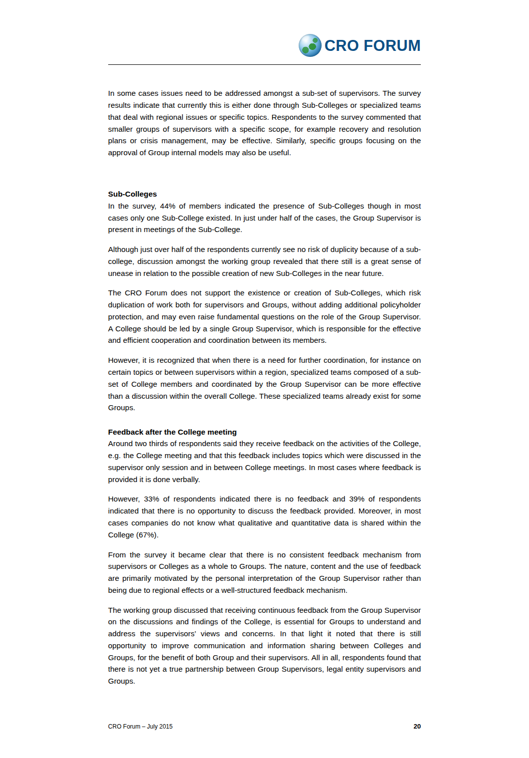CRO FORUM
In some cases issues need to be addressed amongst a sub-set of supervisors. The survey results indicate that currently this is either done through Sub-Colleges or specialized teams that deal with regional issues or specific topics. Respondents to the survey commented that smaller groups of supervisors with a specific scope, for example recovery and resolution plans or crisis management, may be effective. Similarly, specific groups focusing on the approval of Group internal models may also be useful.
Sub-Colleges
In the survey, 44% of members indicated the presence of Sub-Colleges though in most cases only one Sub-College existed. In just under half of the cases, the Group Supervisor is present in meetings of the Sub-College.
Although just over half of the respondents currently see no risk of duplicity because of a sub-college, discussion amongst the working group revealed that there still is a great sense of unease in relation to the possible creation of new Sub-Colleges in the near future.
The CRO Forum does not support the existence or creation of Sub-Colleges, which risk duplication of work both for supervisors and Groups, without adding additional policyholder protection, and may even raise fundamental questions on the role of the Group Supervisor. A College should be led by a single Group Supervisor, which is responsible for the effective and efficient cooperation and coordination between its members.
However, it is recognized that when there is a need for further coordination, for instance on certain topics or between supervisors within a region, specialized teams composed of a sub-set of College members and coordinated by the Group Supervisor can be more effective than a discussion within the overall College. These specialized teams already exist for some Groups.
Feedback after the College meeting
Around two thirds of respondents said they receive feedback on the activities of the College, e.g. the College meeting and that this feedback includes topics which were discussed in the supervisor only session and in between College meetings. In most cases where feedback is provided it is done verbally.
However, 33% of respondents indicated there is no feedback and 39% of respondents indicated that there is no opportunity to discuss the feedback provided. Moreover, in most cases companies do not know what qualitative and quantitative data is shared within the College (67%).
From the survey it became clear that there is no consistent feedback mechanism from supervisors or Colleges as a whole to Groups. The nature, content and the use of feedback are primarily motivated by the personal interpretation of the Group Supervisor rather than being due to regional effects or a well-structured feedback mechanism.
The working group discussed that receiving continuous feedback from the Group Supervisor on the discussions and findings of the College, is essential for Groups to understand and address the supervisors’ views and concerns. In that light it noted that there is still opportunity to improve communication and information sharing between Colleges and Groups, for the benefit of both Group and their supervisors. All in all, respondents found that there is not yet a true partnership between Group Supervisors, legal entity supervisors and Groups.
CRO Forum – July 2015 20